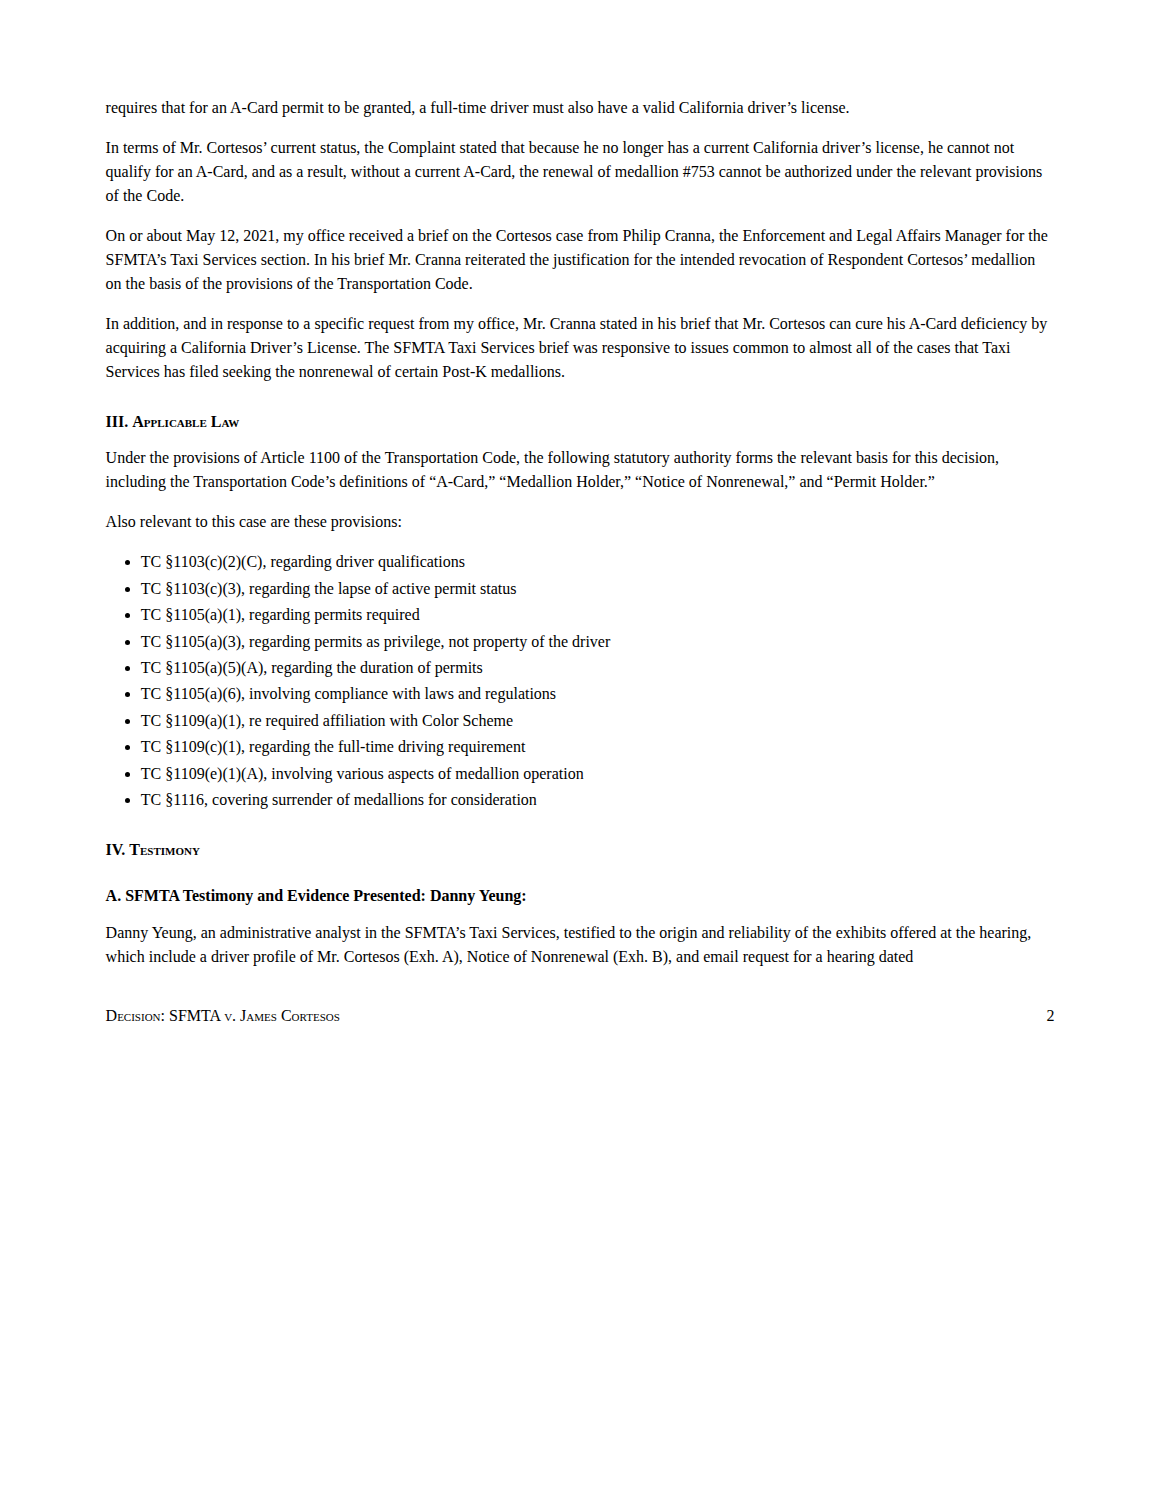requires that for an A-Card permit to be granted, a full-time driver must also have a valid California driver’s license.
In terms of Mr. Cortesos’ current status, the Complaint stated that because he no longer has a current California driver’s license, he cannot not qualify for an A-Card, and as a result, without a current A-Card, the renewal of medallion #753 cannot be authorized under the relevant provisions of the Code.
On or about May 12, 2021, my office received a brief on the Cortesos case from Philip Cranna, the Enforcement and Legal Affairs Manager for the SFMTA’s Taxi Services section. In his brief Mr. Cranna reiterated the justification for the intended revocation of Respondent Cortesos’ medallion on the basis of the provisions of the Transportation Code.
In addition, and in response to a specific request from my office, Mr. Cranna stated in his brief that Mr. Cortesos can cure his A-Card deficiency by acquiring a California Driver’s License. The SFMTA Taxi Services brief was responsive to issues common to almost all of the cases that Taxi Services has filed seeking the nonrenewal of certain Post-K medallions.
III. Applicable Law
Under the provisions of Article 1100 of the Transportation Code, the following statutory authority forms the relevant basis for this decision, including the Transportation Code’s definitions of “A-Card,” “Medallion Holder,” “Notice of Nonrenewal,” and “Permit Holder.”
Also relevant to this case are these provisions:
TC §1103(c)(2)(C), regarding driver qualifications
TC §1103(c)(3), regarding the lapse of active permit status
TC §1105(a)(1), regarding permits required
TC §1105(a)(3), regarding permits as privilege, not property of the driver
TC §1105(a)(5)(A), regarding the duration of permits
TC §1105(a)(6), involving compliance with laws and regulations
TC §1109(a)(1), re required affiliation with Color Scheme
TC §1109(c)(1), regarding the full-time driving requirement
TC §1109(e)(1)(A), involving various aspects of medallion operation
TC §1116, covering surrender of medallions for consideration
IV. Testimony
A. SFMTA Testimony and Evidence Presented: Danny Yeung:
Danny Yeung, an administrative analyst in the SFMTA’s Taxi Services, testified to the origin and reliability of the exhibits offered at the hearing, which include a driver profile of Mr. Cortesos (Exh. A), Notice of Nonrenewal (Exh. B), and email request for a hearing dated
Decision: SFMTA v. James Cortesos 2